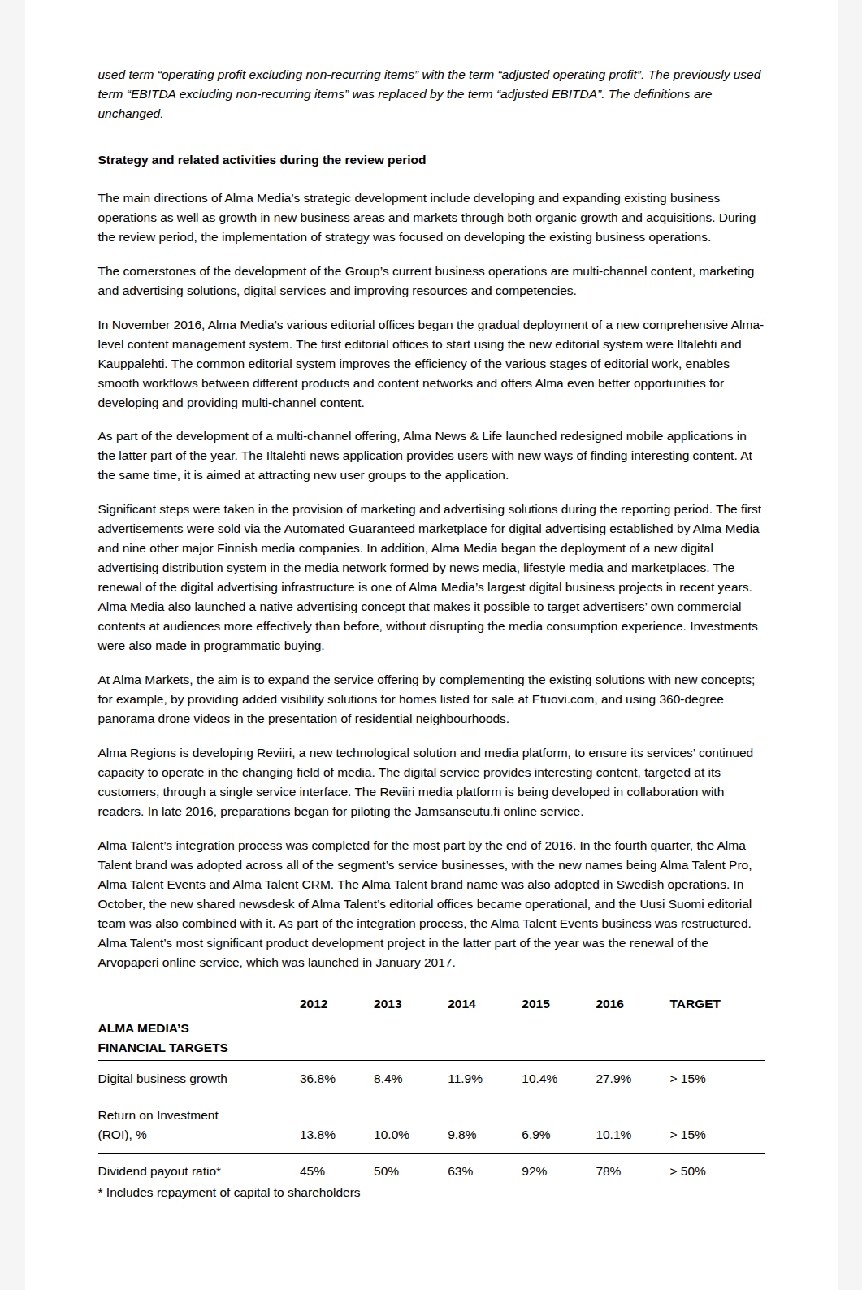used term “operating profit excluding non-recurring items” with the term “adjusted operating profit”. The previously used term “EBITDA excluding non-recurring items” was replaced by the term “adjusted EBITDA”. The definitions are unchanged.
Strategy and related activities during the review period
The main directions of Alma Media’s strategic development include developing and expanding existing business operations as well as growth in new business areas and markets through both organic growth and acquisitions. During the review period, the implementation of strategy was focused on developing the existing business operations.
The cornerstones of the development of the Group’s current business operations are multi-channel content, marketing and advertising solutions, digital services and improving resources and competencies.
In November 2016, Alma Media’s various editorial offices began the gradual deployment of a new comprehensive Alma-level content management system. The first editorial offices to start using the new editorial system were Iltalehti and Kauppalehti. The common editorial system improves the efficiency of the various stages of editorial work, enables smooth workflows between different products and content networks and offers Alma even better opportunities for developing and providing multi-channel content.
As part of the development of a multi-channel offering, Alma News & Life launched redesigned mobile applications in the latter part of the year. The Iltalehti news application provides users with new ways of finding interesting content. At the same time, it is aimed at attracting new user groups to the application.
Significant steps were taken in the provision of marketing and advertising solutions during the reporting period. The first advertisements were sold via the Automated Guaranteed marketplace for digital advertising established by Alma Media and nine other major Finnish media companies. In addition, Alma Media began the deployment of a new digital advertising distribution system in the media network formed by news media, lifestyle media and marketplaces. The renewal of the digital advertising infrastructure is one of Alma Media’s largest digital business projects in recent years. Alma Media also launched a native advertising concept that makes it possible to target advertisers’ own commercial contents at audiences more effectively than before, without disrupting the media consumption experience. Investments were also made in programmatic buying.
At Alma Markets, the aim is to expand the service offering by complementing the existing solutions with new concepts; for example, by providing added visibility solutions for homes listed for sale at Etuovi.com, and using 360-degree panorama drone videos in the presentation of residential neighbourhoods.
Alma Regions is developing Reviiri, a new technological solution and media platform, to ensure its services’ continued capacity to operate in the changing field of media. The digital service provides interesting content, targeted at its customers, through a single service interface. The Reviiri media platform is being developed in collaboration with readers. In late 2016, preparations began for piloting the Jamsanseutu.fi online service.
Alma Talent’s integration process was completed for the most part by the end of 2016. In the fourth quarter, the Alma Talent brand was adopted across all of the segment’s service businesses, with the new names being Alma Talent Pro, Alma Talent Events and Alma Talent CRM. The Alma Talent brand name was also adopted in Swedish operations. In October, the new shared newsdesk of Alma Talent’s editorial offices became operational, and the Uusi Suomi editorial team was also combined with it. As part of the integration process, the Alma Talent Events business was restructured. Alma Talent’s most significant product development project in the latter part of the year was the renewal of the Arvopaperi online service, which was launched in January 2017.
| | 2012 | 2013 | 2014 | 2015 | 2016 | TARGET |
| --- | --- | --- | --- | --- | --- | --- |
| ALMA MEDIA’S FINANCIAL TARGETS | | | | | | |
| Digital business growth | 36.8% | 8.4% | 11.9% | 10.4% | 27.9% | > 15% |
| Return on Investment (ROI), % | 13.8% | 10.0% | 9.8% | 6.9% | 10.1% | > 15% |
| Dividend payout ratio* | 45% | 50% | 63% | 92% | 78% | > 50% |
* Includes repayment of capital to shareholders